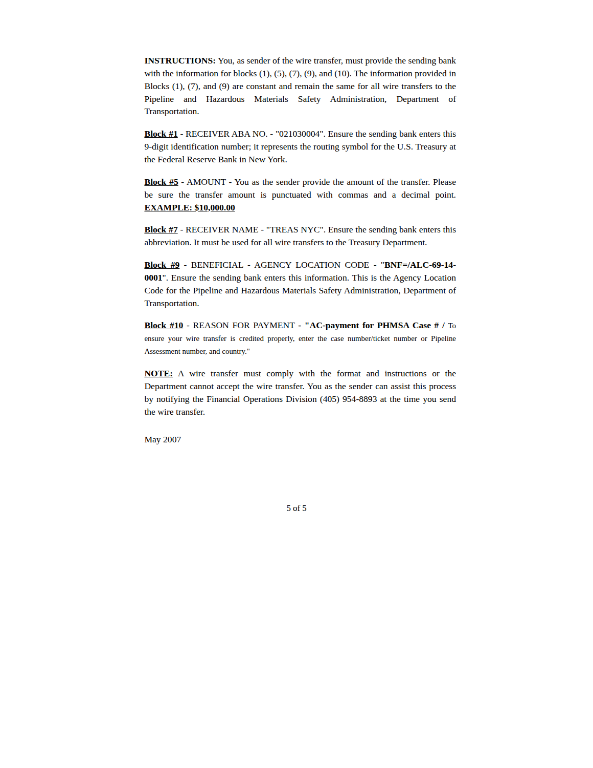INSTRUCTIONS: You, as sender of the wire transfer, must provide the sending bank with the information for blocks (1), (5), (7), (9), and (10). The information provided in Blocks (1), (7), and (9) are constant and remain the same for all wire transfers to the Pipeline and Hazardous Materials Safety Administration, Department of Transportation.
Block #1 - RECEIVER ABA NO. - "021030004". Ensure the sending bank enters this 9-digit identification number; it represents the routing symbol for the U.S. Treasury at the Federal Reserve Bank in New York.
Block #5 - AMOUNT - You as the sender provide the amount of the transfer. Please be sure the transfer amount is punctuated with commas and a decimal point. EXAMPLE: $10,000.00
Block #7 - RECEIVER NAME - "TREAS NYC". Ensure the sending bank enters this abbreviation. It must be used for all wire transfers to the Treasury Department.
Block #9 - BENEFICIAL - AGENCY LOCATION CODE - "BNF=/ALC-69-14-0001". Ensure the sending bank enters this information. This is the Agency Location Code for the Pipeline and Hazardous Materials Safety Administration, Department of Transportation.
Block #10 - REASON FOR PAYMENT - "AC-payment for PHMSA Case # / To ensure your wire transfer is credited properly, enter the case number/ticket number or Pipeline Assessment number, and country."
NOTE: A wire transfer must comply with the format and instructions or the Department cannot accept the wire transfer. You as the sender can assist this process by notifying the Financial Operations Division (405) 954-8893 at the time you send the wire transfer.
May 2007
5 of 5